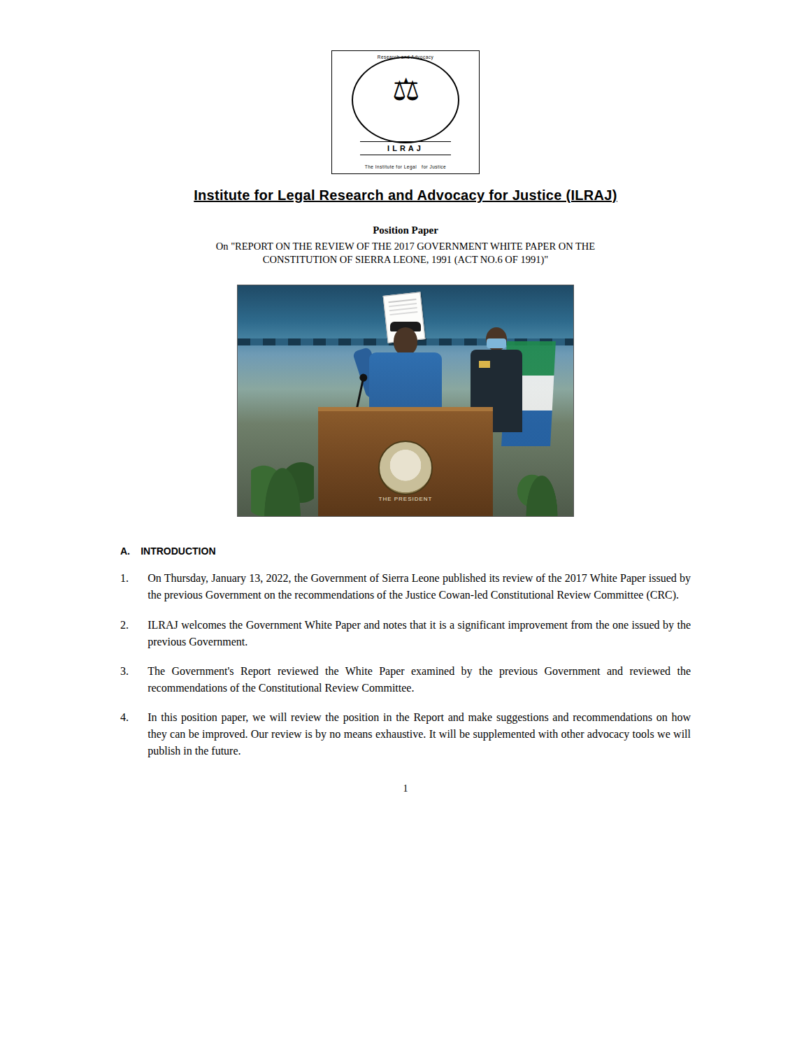Research and Advocacy
⚖
The Institute for Legal for Justice
ILRAJ
Institute for Legal Research and Advocacy for Justice (ILRAJ)
Position Paper
On "REPORT ON THE REVIEW OF THE 2017 GOVERNMENT WHITE PAPER ON THE
CONSTITUTION OF SIERRA LEONE, 1991 (ACT NO.6 OF 1991)"
THE PRESIDENT
A.
INTRODUCTION
On Thursday, January 13, 2022, the Government of Sierra Leone published its review of the 2017 White Paper issued by the previous Government on the recommendations of the Justice Cowan-led Constitutional Review Committee (CRC).
ILRAJ welcomes the Government White Paper and notes that it is a significant improvement from the one issued by the previous Government.
The Government's Report reviewed the White Paper examined by the previous Government and reviewed the recommendations of the Constitutional Review Committee.
In this position paper, we will review the position in the Report and make suggestions and recommendations on how they can be improved. Our review is by no means exhaustive. It will be supplemented with other advocacy tools we will publish in the future.
1